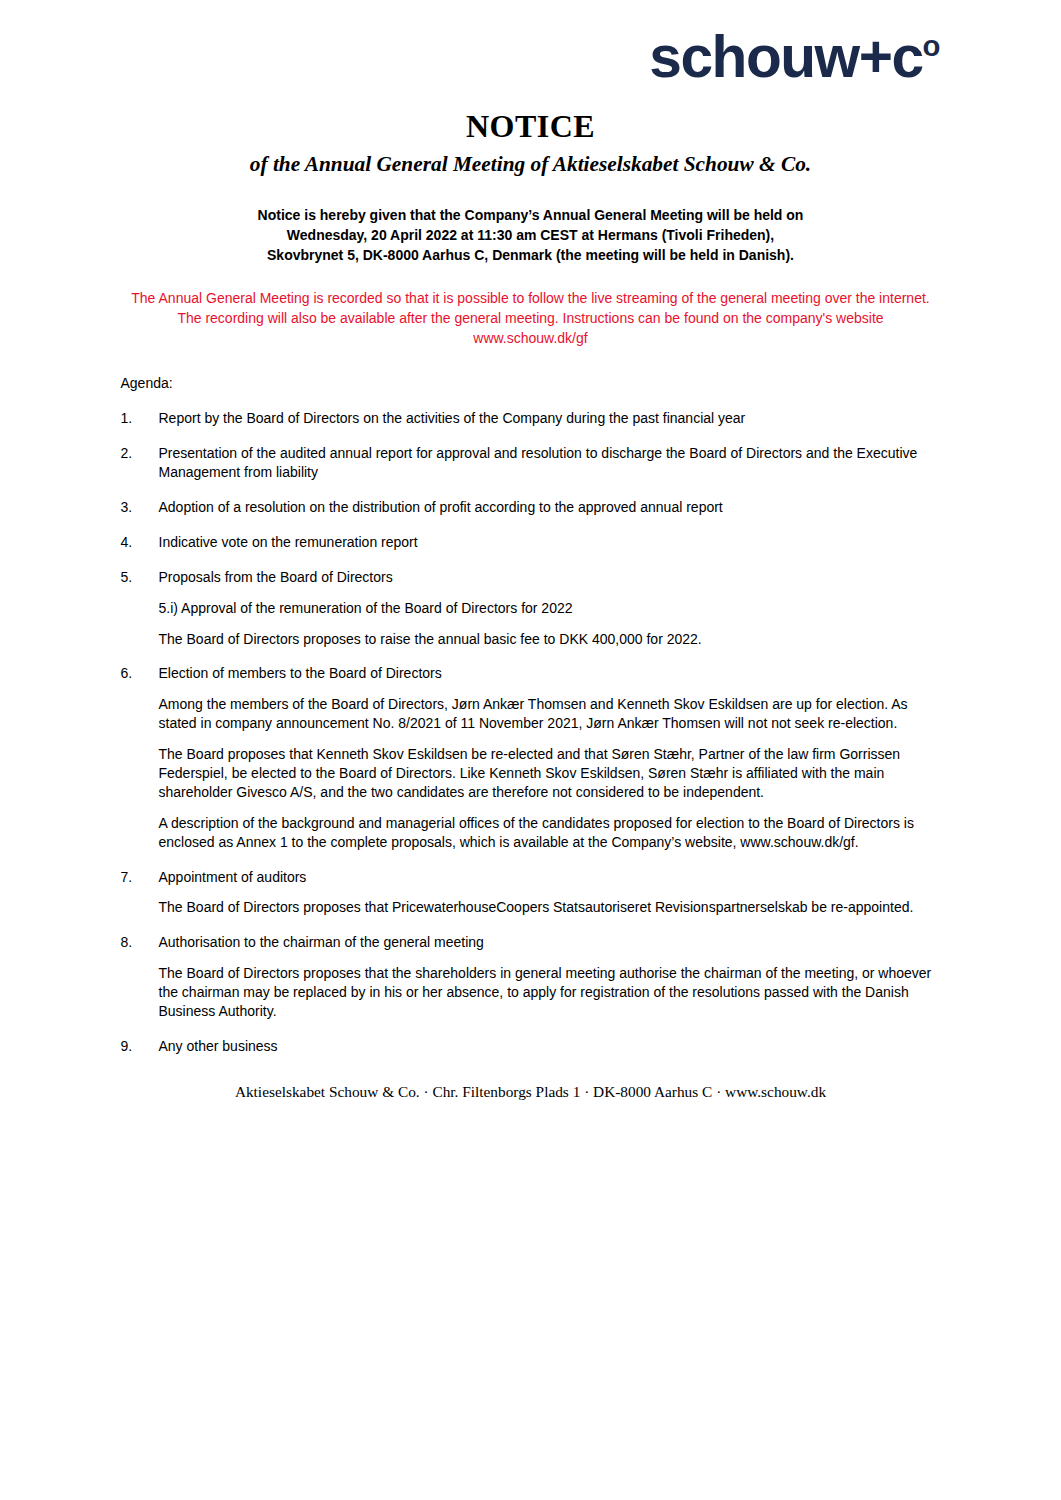schouw+co
NOTICE
of the Annual General Meeting of Aktieselskabet Schouw & Co.
Notice is hereby given that the Company’s Annual General Meeting will be held on
Wednesday, 20 April 2022 at 11:30 am CEST at Hermans (Tivoli Friheden),
Skovbrynet 5, DK-8000 Aarhus C, Denmark (the meeting will be held in Danish).
The Annual General Meeting is recorded so that it is possible to follow the live streaming of the general meeting over the internet. The recording will also be available after the general meeting. Instructions can be found on the company's website www.schouw.dk/gf
Agenda:
Report by the Board of Directors on the activities of the Company during the past financial year
Presentation of the audited annual report for approval and resolution to discharge the Board of Directors and the Executive Management from liability
Adoption of a resolution on the distribution of profit according to the approved annual report
Indicative vote on the remuneration report
Proposals from the Board of Directors
5.i) Approval of the remuneration of the Board of Directors for 2022
The Board of Directors proposes to raise the annual basic fee to DKK 400,000 for 2022.
Election of members to the Board of Directors
Among the members of the Board of Directors, Jørn Ankær Thomsen and Kenneth Skov Eskildsen are up for election. As stated in company announcement No. 8/2021 of 11 November 2021, Jørn Ankær Thomsen will not not seek re-election.
The Board proposes that Kenneth Skov Eskildsen be re-elected and that Søren Stæhr, Partner of the law firm Gorrissen Federspiel, be elected to the Board of Directors. Like Kenneth Skov Eskildsen, Søren Stæhr is affiliated with the main shareholder Givesco A/S, and the two candidates are therefore not considered to be independent.
A description of the background and managerial offices of the candidates proposed for election to the Board of Directors is enclosed as Annex 1 to the complete proposals, which is available at the Company’s website, www.schouw.dk/gf.
Appointment of auditors
The Board of Directors proposes that PricewaterhouseCoopers Statsautoriseret Revisionspartnerselskab be re-appointed.
Authorisation to the chairman of the general meeting
The Board of Directors proposes that the shareholders in general meeting authorise the chairman of the meeting, or whoever the chairman may be replaced by in his or her absence, to apply for registration of the resolutions passed with the Danish Business Authority.
Any other business
Aktieselskabet Schouw & Co. · Chr. Filtenborgs Plads 1 · DK-8000 Aarhus C · www.schouw.dk